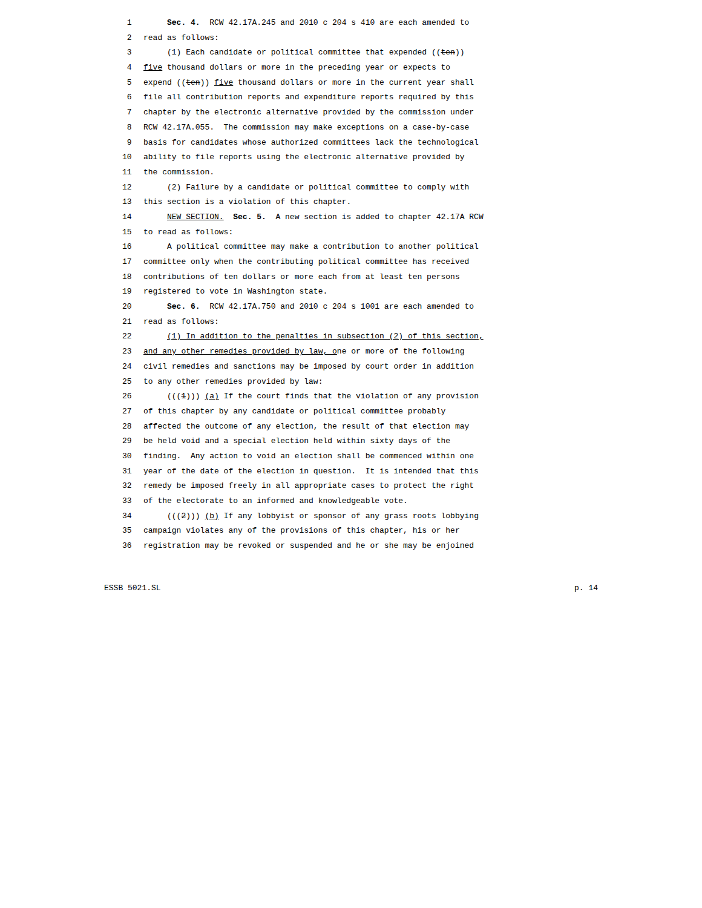1 Sec. 4. RCW 42.17A.245 and 2010 c 204 s 410 are each amended to
2 read as follows:
3 (1) Each candidate or political committee that expended ((ten))
4 five thousand dollars or more in the preceding year or expects to
5 expend ((ten)) five thousand dollars or more in the current year shall
6 file all contribution reports and expenditure reports required by this
7 chapter by the electronic alternative provided by the commission under
8 RCW 42.17A.055. The commission may make exceptions on a case-by-case
9 basis for candidates whose authorized committees lack the technological
10 ability to file reports using the electronic alternative provided by
11 the commission.
12 (2) Failure by a candidate or political committee to comply with
13 this section is a violation of this chapter.
14 NEW SECTION. Sec. 5. A new section is added to chapter 42.17A RCW
15 to read as follows:
16 A political committee may make a contribution to another political
17 committee only when the contributing political committee has received
18 contributions of ten dollars or more each from at least ten persons
19 registered to vote in Washington state.
20 Sec. 6. RCW 42.17A.750 and 2010 c 204 s 1001 are each amended to
21 read as follows:
22 (1) In addition to the penalties in subsection (2) of this section,
23 and any other remedies provided by law, one or more of the following
24 civil remedies and sanctions may be imposed by court order in addition
25 to any other remedies provided by law:
26 (((1))) (a) If the court finds that the violation of any provision
27 of this chapter by any candidate or political committee probably
28 affected the outcome of any election, the result of that election may
29 be held void and a special election held within sixty days of the
30 finding. Any action to void an election shall be commenced within one
31 year of the date of the election in question. It is intended that this
32 remedy be imposed freely in all appropriate cases to protect the right
33 of the electorate to an informed and knowledgeable vote.
34 (((2))) (b) If any lobbyist or sponsor of any grass roots lobbying
35 campaign violates any of the provisions of this chapter, his or her
36 registration may be revoked or suspended and he or she may be enjoined
ESSB 5021.SL p. 14